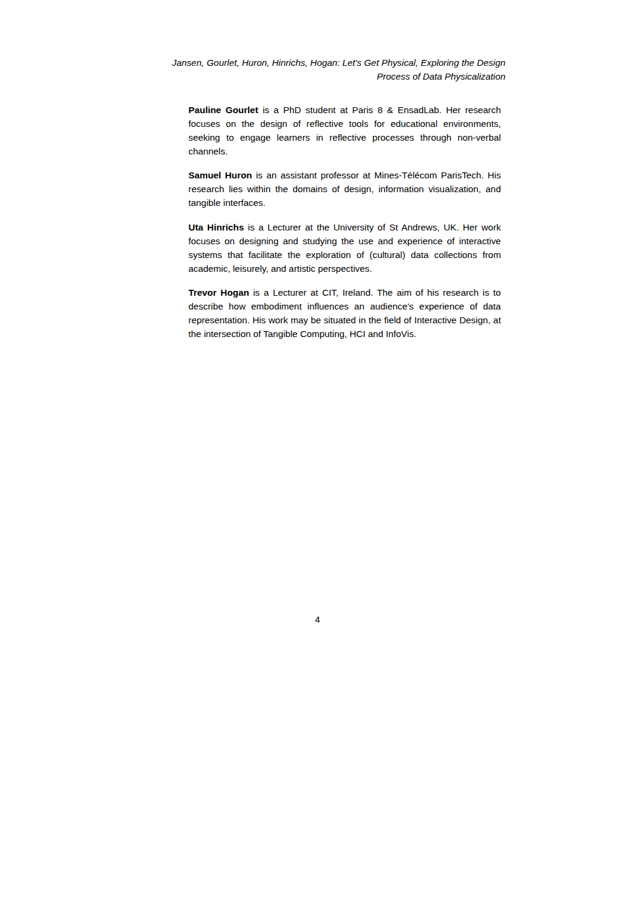Jansen, Gourlet, Huron, Hinrichs, Hogan: Let's Get Physical, Exploring the Design Process of Data Physicalization
Pauline Gourlet is a PhD student at Paris 8 & EnsadLab. Her research focuses on the design of reflective tools for educational environments, seeking to engage learners in reflective processes through non-verbal channels.
Samuel Huron is an assistant professor at Mines-Télécom ParisTech. His research lies within the domains of design, information visualization, and tangible interfaces.
Uta Hinrichs is a Lecturer at the University of St Andrews, UK. Her work focuses on designing and studying the use and experience of interactive systems that facilitate the exploration of (cultural) data collections from academic, leisurely, and artistic perspectives.
Trevor Hogan is a Lecturer at CIT, Ireland. The aim of his research is to describe how embodiment influences an audience's experience of data representation. His work may be situated in the field of Interactive Design, at the intersection of Tangible Computing, HCI and InfoVis.
4